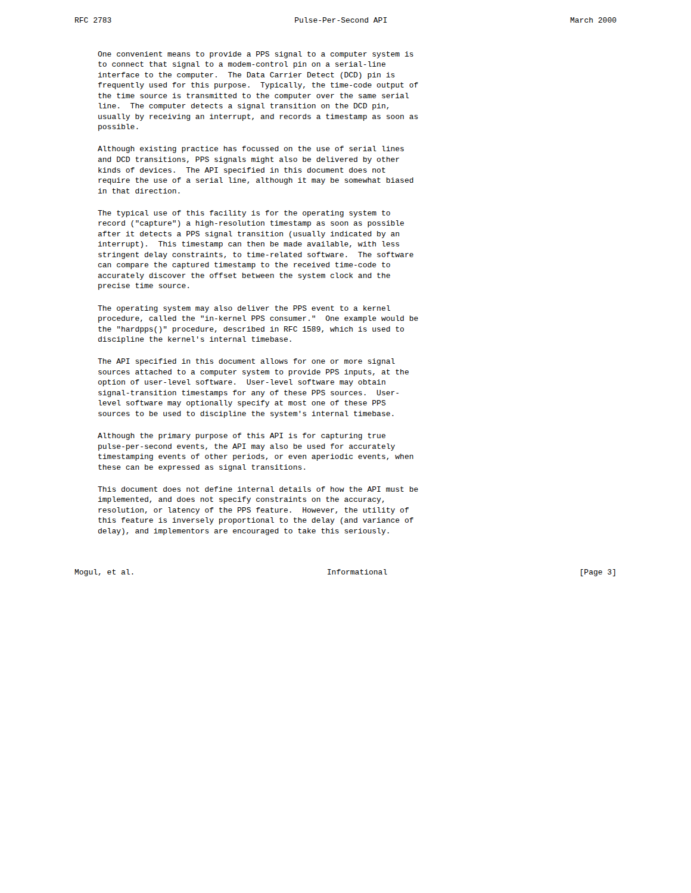RFC 2783 Pulse-Per-Second API March 2000
One convenient means to provide a PPS signal to a computer system is to connect that signal to a modem-control pin on a serial-line interface to the computer. The Data Carrier Detect (DCD) pin is frequently used for this purpose. Typically, the time-code output of the time source is transmitted to the computer over the same serial line. The computer detects a signal transition on the DCD pin, usually by receiving an interrupt, and records a timestamp as soon as possible.
Although existing practice has focussed on the use of serial lines and DCD transitions, PPS signals might also be delivered by other kinds of devices. The API specified in this document does not require the use of a serial line, although it may be somewhat biased in that direction.
The typical use of this facility is for the operating system to record ("capture") a high-resolution timestamp as soon as possible after it detects a PPS signal transition (usually indicated by an interrupt). This timestamp can then be made available, with less stringent delay constraints, to time-related software. The software can compare the captured timestamp to the received time-code to accurately discover the offset between the system clock and the precise time source.
The operating system may also deliver the PPS event to a kernel procedure, called the "in-kernel PPS consumer." One example would be the "hardpps()" procedure, described in RFC 1589, which is used to discipline the kernel's internal timebase.
The API specified in this document allows for one or more signal sources attached to a computer system to provide PPS inputs, at the option of user-level software. User-level software may obtain signal-transition timestamps for any of these PPS sources. User- level software may optionally specify at most one of these PPS sources to be used to discipline the system's internal timebase.
Although the primary purpose of this API is for capturing true pulse-per-second events, the API may also be used for accurately timestamping events of other periods, or even aperiodic events, when these can be expressed as signal transitions.
This document does not define internal details of how the API must be implemented, and does not specify constraints on the accuracy, resolution, or latency of the PPS feature. However, the utility of this feature is inversely proportional to the delay (and variance of delay), and implementors are encouraged to take this seriously.
Mogul, et al. Informational [Page 3]